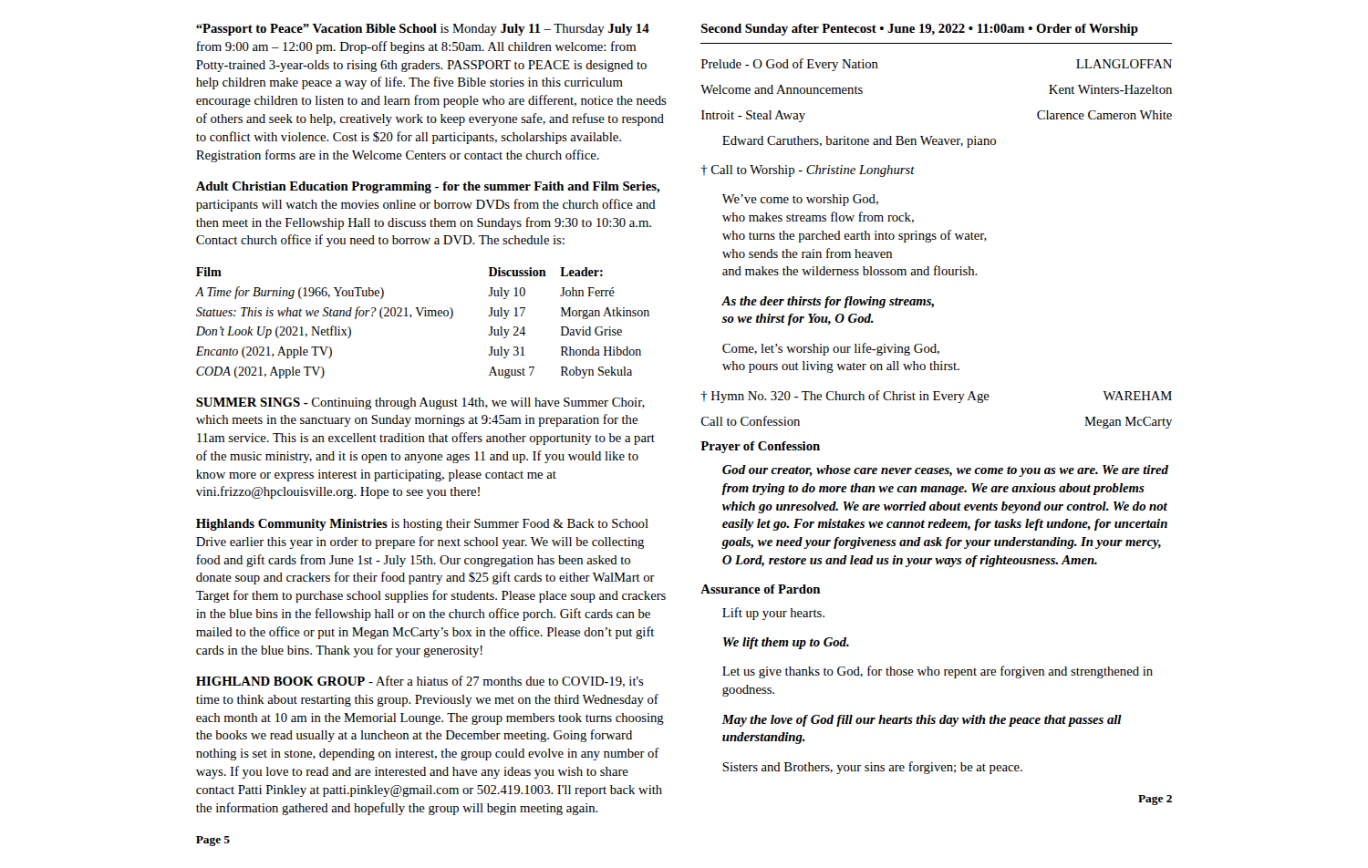“Passport to Peace” Vacation Bible School is Monday July 11 – Thursday July 14 from 9:00 am – 12:00 pm. Drop-off begins at 8:50am. All children welcome: from Potty-trained 3-year-olds to rising 6th graders. PASSPORT to PEACE is designed to help children make peace a way of life. The five Bible stories in this curriculum encourage children to listen to and learn from people who are different, notice the needs of others and seek to help, creatively work to keep everyone safe, and refuse to respond to conflict with violence. Cost is $20 for all participants, scholarships available. Registration forms are in the Welcome Centers or contact the church office.
Adult Christian Education Programming - for the summer Faith and Film Series, participants will watch the movies online or borrow DVDs from the church office and then meet in the Fellowship Hall to discuss them on Sundays from 9:30 to 10:30 a.m. Contact church office if you need to borrow a DVD. The schedule is:
| Film | Discussion | Leader: |
| --- | --- | --- |
| A Time for Burning (1966, YouTube) | July 10 | John Ferré |
| Statues: This is what we Stand for? (2021, Vimeo) | July 17 | Morgan Atkinson |
| Don’t Look Up (2021, Netflix) | July 24 | David Grise |
| Encanto (2021, Apple TV) | July 31 | Rhonda Hibdon |
| CODA (2021, Apple TV) | August 7 | Robyn Sekula |
SUMMER SINGS - Continuing through August 14th, we will have Summer Choir, which meets in the sanctuary on Sunday mornings at 9:45am in preparation for the 11am service. This is an excellent tradition that offers another opportunity to be a part of the music ministry, and it is open to anyone ages 11 and up. If you would like to know more or express interest in participating, please contact me at vini.frizzo@hpclouisville.org. Hope to see you there!
Highlands Community Ministries is hosting their Summer Food & Back to School Drive earlier this year in order to prepare for next school year. We will be collecting food and gift cards from June 1st - July 15th. Our congregation has been asked to donate soup and crackers for their food pantry and $25 gift cards to either WalMart or Target for them to purchase school supplies for students. Please place soup and crackers in the blue bins in the fellowship hall or on the church office porch. Gift cards can be mailed to the office or put in Megan McCarty’s box in the office. Please don’t put gift cards in the blue bins. Thank you for your generosity!
HIGHLAND BOOK GROUP - After a hiatus of 27 months due to COVID-19, it's time to think about restarting this group. Previously we met on the third Wednesday of each month at 10 am in the Memorial Lounge. The group members took turns choosing the books we read usually at a luncheon at the December meeting. Going forward nothing is set in stone, depending on interest, the group could evolve in any number of ways. If you love to read and are interested and have any ideas you wish to share contact Patti Pinkley at patti.pinkley@gmail.com or 502.419.1003. I'll report back with the information gathered and hopefully the group will begin meeting again.
Page 5
Second Sunday after Pentecost • June 19, 2022 • 11:00am • Order of Worship
Prelude - O God of Every Nation LLANGLOFFAN
Welcome and Announcements Kent Winters-Hazelton
Introit - Steal Away Clarence Cameron White
Edward Caruthers, baritone and Ben Weaver, piano
† Call to Worship - Christine Longhurst
We’ve come to worship God,
who makes streams flow from rock,
who turns the parched earth into springs of water,
who sends the rain from heaven
and makes the wilderness blossom and flourish.
As the deer thirsts for flowing streams,
so we thirst for You, O God.
Come, let’s worship our life-giving God,
who pours out living water on all who thirst.
† Hymn No. 320 - The Church of Christ in Every Age WAREHAM
Call to Confession Megan McCarty
Prayer of Confession
God our creator, whose care never ceases, we come to you as we are. We are tired from trying to do more than we can manage. We are anxious about problems which go unresolved. We are worried about events beyond our control. We do not easily let go. For mistakes we cannot redeem, for tasks left undone, for uncertain goals, we need your forgiveness and ask for your understanding. In your mercy, O Lord, restore us and lead us in your ways of righteousness. Amen.
Assurance of Pardon
Lift up your hearts.
We lift them up to God.
Let us give thanks to God, for those who repent are forgiven and strengthened in goodness.
May the love of God fill our hearts this day with the peace that passes all understanding.
Sisters and Brothers, your sins are forgiven; be at peace.
Page 2